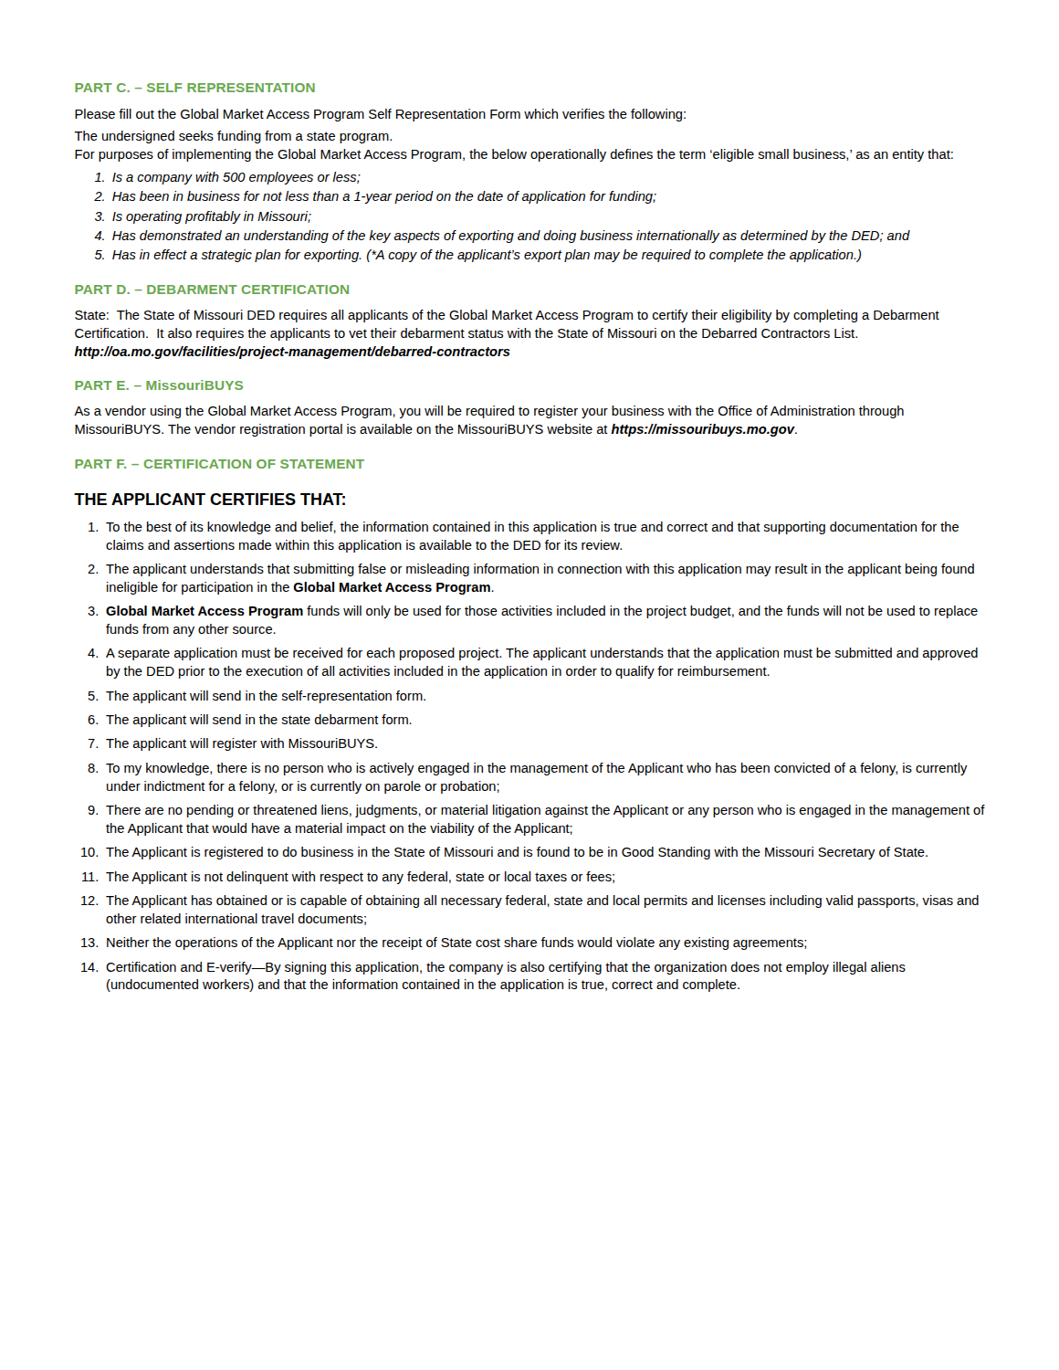PART C. – SELF REPRESENTATION
Please fill out the Global Market Access Program Self Representation Form which verifies the following:
The undersigned seeks funding from a state program.
For purposes of implementing the Global Market Access Program, the below operationally defines the term ‘eligible small business,’ as an entity that:
Is a company with 500 employees or less;
Has been in business for not less than a 1-year period on the date of application for funding;
Is operating profitably in Missouri;
Has demonstrated an understanding of the key aspects of exporting and doing business internationally as determined by the DED; and
Has in effect a strategic plan for exporting. (*A copy of the applicant’s export plan may be required to complete the application.)
PART D. – DEBARMENT CERTIFICATION
State: The State of Missouri DED requires all applicants of the Global Market Access Program to certify their eligibility by completing a Debarment Certification. It also requires the applicants to vet their debarment status with the State of Missouri on the Debarred Contractors List. http://oa.mo.gov/facilities/project-management/debarred-contractors
PART E. – MissouriBUYS
As a vendor using the Global Market Access Program, you will be required to register your business with the Office of Administration through MissouriBUYS. The vendor registration portal is available on the MissouriBUYS website at https://missouribuys.mo.gov.
PART F. – CERTIFICATION OF STATEMENT
THE APPLICANT CERTIFIES THAT:
To the best of its knowledge and belief, the information contained in this application is true and correct and that supporting documentation for the claims and assertions made within this application is available to the DED for its review.
The applicant understands that submitting false or misleading information in connection with this application may result in the applicant being found ineligible for participation in the Global Market Access Program.
Global Market Access Program funds will only be used for those activities included in the project budget, and the funds will not be used to replace funds from any other source.
A separate application must be received for each proposed project. The applicant understands that the application must be submitted and approved by the DED prior to the execution of all activities included in the application in order to qualify for reimbursement.
The applicant will send in the self-representation form.
The applicant will send in the state debarment form.
The applicant will register with MissouriBUYS.
To my knowledge, there is no person who is actively engaged in the management of the Applicant who has been convicted of a felony, is currently under indictment for a felony, or is currently on parole or probation;
There are no pending or threatened liens, judgments, or material litigation against the Applicant or any person who is engaged in the management of the Applicant that would have a material impact on the viability of the Applicant;
The Applicant is registered to do business in the State of Missouri and is found to be in Good Standing with the Missouri Secretary of State.
The Applicant is not delinquent with respect to any federal, state or local taxes or fees;
The Applicant has obtained or is capable of obtaining all necessary federal, state and local permits and licenses including valid passports, visas and other related international travel documents;
Neither the operations of the Applicant nor the receipt of State cost share funds would violate any existing agreements;
Certification and E-verify—By signing this application, the company is also certifying that the organization does not employ illegal aliens (undocumented workers) and that the information contained in the application is true, correct and complete.